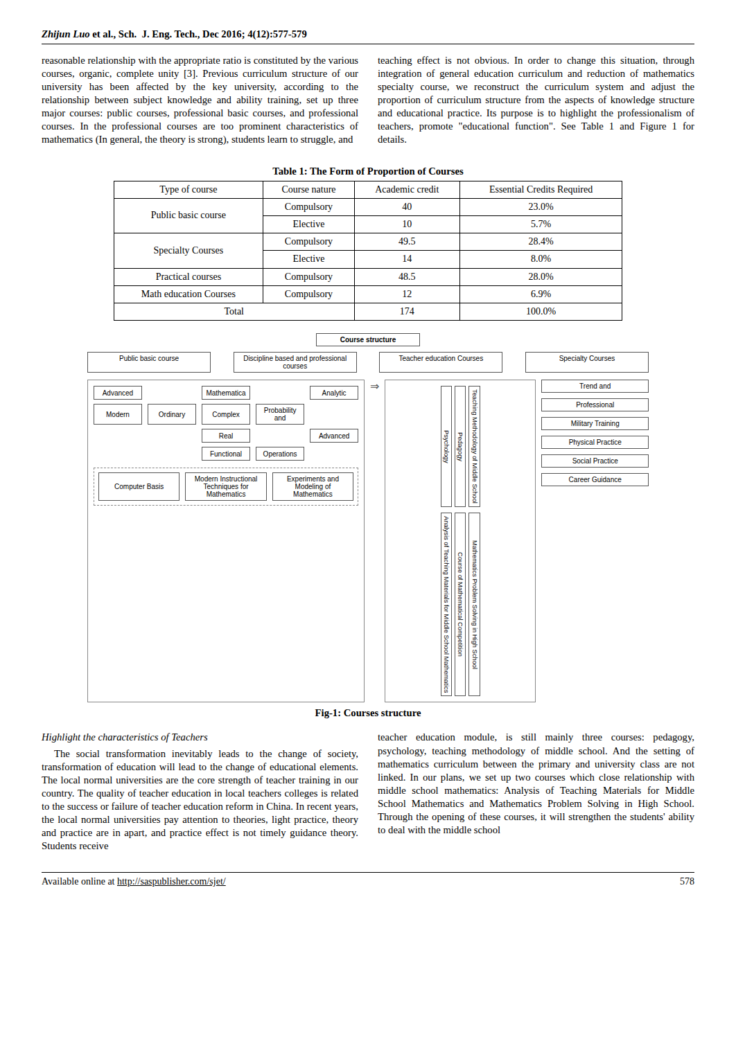Zhijun Luo et al., Sch. J. Eng. Tech., Dec 2016; 4(12):577-579
reasonable relationship with the appropriate ratio is constituted by the various courses, organic, complete unity [3]. Previous curriculum structure of our university has been affected by the key university, according to the relationship between subject knowledge and ability training, set up three major courses: public courses, professional basic courses, and professional courses. In the professional courses are too prominent characteristics of mathematics (In general, the theory is strong), students learn to struggle, and
teaching effect is not obvious. In order to change this situation, through integration of general education curriculum and reduction of mathematics specialty course, we reconstruct the curriculum system and adjust the proportion of curriculum structure from the aspects of knowledge structure and educational practice. Its purpose is to highlight the professionalism of teachers, promote "educational function". See Table 1 and Figure 1 for details.
Table 1: The Form of Proportion of Courses
| Type of course | Course nature | Academic credit | Essential Credits Required |
| --- | --- | --- | --- |
| Public basic course | Compulsory | 40 | 23.0% |
| Elective | 10 | 5.7% |
| Specialty Courses | Compulsory | 49.5 | 28.4% |
| Elective | 14 | 8.0% |
| Practical courses | Compulsory | 48.5 | 28.0% |
| Math education Courses | Compulsory | 12 | 6.9% |
| Total | 174 | 100.0% |
Course structure
Public basic course
Discipline based and professional courses
Teacher education Courses
Specialty Courses
Advanced
Mathematica
Analytic
Modern
Ordinary
Complex
Probability and
Real
Advanced
Functional
Operations
Computer Basis
Modern Instructional Techniques for Mathematics
Experiments and Modeling of Mathematics
⇒
Psychology
Pedagogy
Teaching Methodology of Middle School
Analysis of Teaching Materials for Middle School Mathematics
Course of Mathematical Competition
Mathematics Problem Solving in High School
Trend and
Professional
Military Training
Physical Practice
Social Practice
Career Guidance
Fig-1: Courses structure
Highlight the characteristics of Teachers
The social transformation inevitably leads to the change of society, transformation of education will lead to the change of educational elements. The local normal universities are the core strength of teacher training in our country. The quality of teacher education in local teachers colleges is related to the success or failure of teacher education reform in China. In recent years, the local normal universities pay attention to theories, light practice, theory and practice are in apart, and practice effect is not timely guidance theory. Students receive
teacher education module, is still mainly three courses: pedagogy, psychology, teaching methodology of middle school. And the setting of mathematics curriculum between the primary and university class are not linked. In our plans, we set up two courses which close relationship with middle school mathematics: Analysis of Teaching Materials for Middle School Mathematics and Mathematics Problem Solving in High School. Through the opening of these courses, it will strengthen the students' ability to deal with the middle school
Available online at http://saspublisher.com/sjet/
578